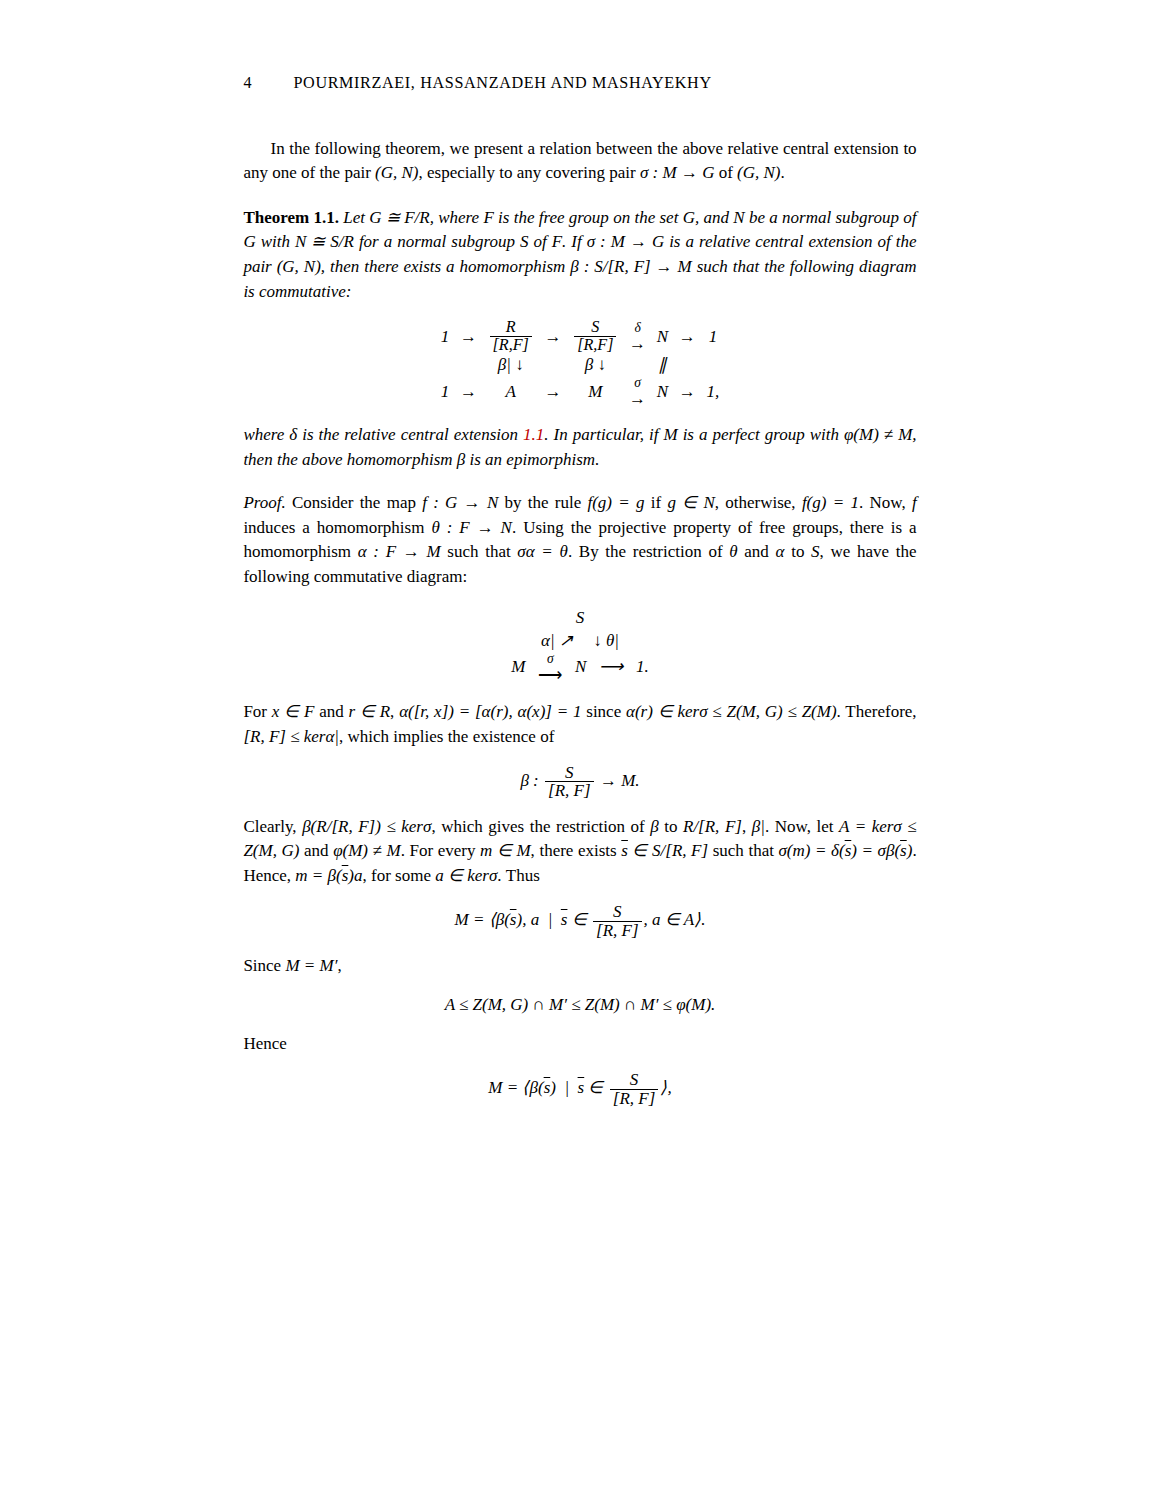4 POURMIRZAEI, HASSANZADEH AND MASHAYEKHY
In the following theorem, we present a relation between the above relative central extension to any one of the pair (G, N), especially to any covering pair σ : M → G of (G, N).
Theorem 1.1. Let G ≅ F/R, where F is the free group on the set G, and N be a normal subgroup of G with N ≅ S/R for a normal subgroup S of F. If σ : M → G is a relative central extension of the pair (G, N), then there exists a homomorphism β : S/[R, F] → M such that the following diagram is commutative:
| 1 | → | R [R,F] | → | S [R,F] | δ → | N | → | 1 |
| | | β/ ↓ | | β ↓ | | ∥ | | |
| 1 | → | A | → | M | σ → | N | → | 1, |
where δ is the relative central extension 1.1. In particular, if M is a perfect group with φ(M) ≠ M, then the above homomorphism β is an epimorphism.
Proof. Consider the map f : G → N by the rule f(g) = g if g ∈ N, otherwise, f(g) = 1. Now, f induces a homomorphism θ : F → N. Using the projective property of free groups, there is a homomorphism α : F → M such that σα = θ. By the restriction of θ and α to S, we have the following commutative diagram:
S
α| ↗  ↓ θ|
M σ⟶ N ⟶ 1.
For x ∈ F and r ∈ R, α([r, x]) = [α(r), α(x)] = 1 since α(r) ∈ kerσ ≤ Z(M, G) ≤ Z(M). Therefore, [R, F] ≤ kerα|, which implies the existence of
β : S[R, F] → M.
Clearly, β(R/[R, F]) ≤ kerσ, which gives the restriction of β to R/[R, F], β|. Now, let A = kerσ ≤ Z(M, G) and φ(M) ≠ M. For every m ∈ M, there exists s ∈ S/[R, F] such that σ(m) = δ(s) = σβ(s). Hence, m = β(s)a, for some a ∈ kerσ. Thus
M = ⟨β(s), a | s ∈ S[R, F], a ∈ A⟩.
Since M = M′,
A ≤ Z(M, G) ∩ M′ ≤ Z(M) ∩ M′ ≤ φ(M).
Hence
M = ⟨β(s) | s ∈ S[R, F]⟩,